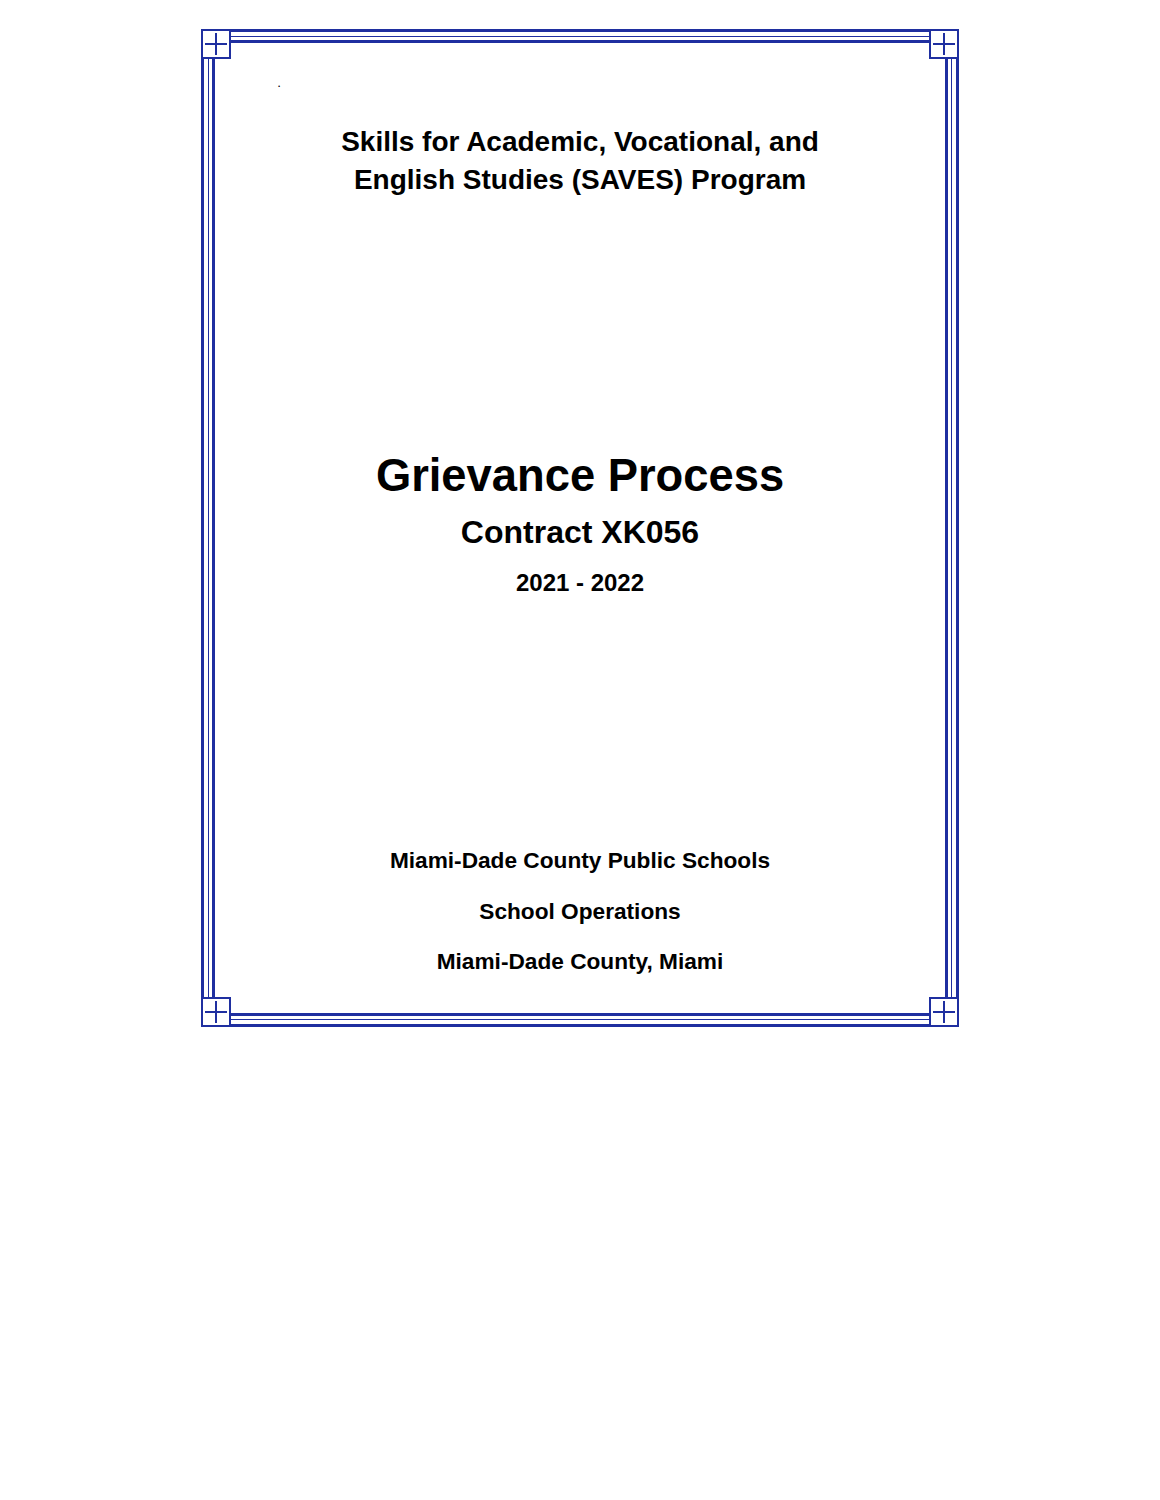.
Skills for Academic, Vocational, and English Studies (SAVES) Program
Grievance Process
Contract XK056
2021 - 2022
Miami-Dade County Public Schools
School Operations
Miami-Dade County, Miami